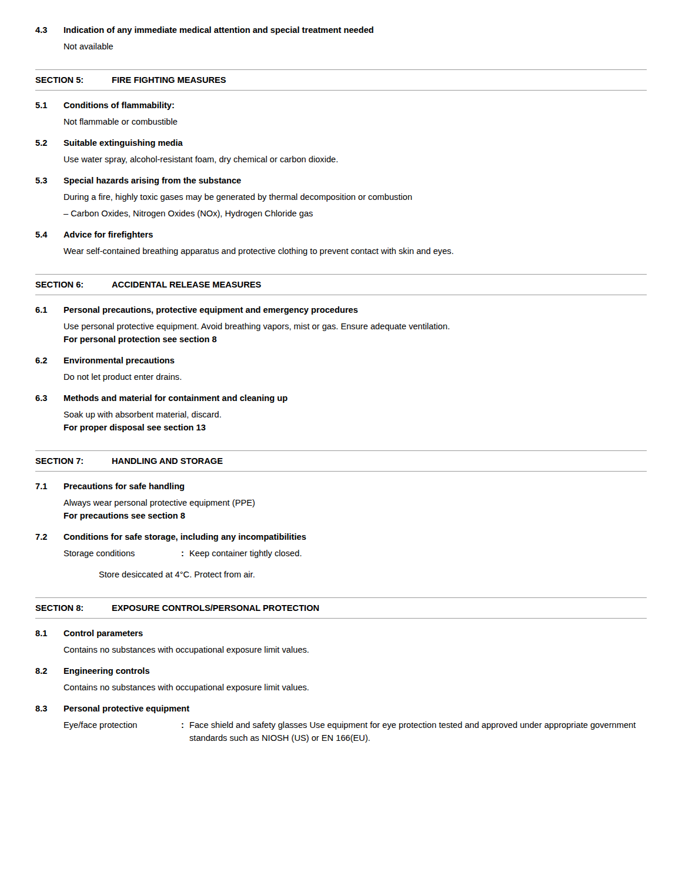4.3
Indication of any immediate medical attention and special treatment needed
Not available
SECTION 5: FIRE FIGHTING MEASURES
5.1
Conditions of flammability:
Not flammable or combustible
5.2
Suitable extinguishing media
Use water spray, alcohol-resistant foam, dry chemical or carbon dioxide.
5.3
Special hazards arising from the substance
During a fire, highly toxic gases may be generated by thermal decomposition or combustion
– Carbon Oxides, Nitrogen Oxides (NOx), Hydrogen Chloride gas
5.4
Advice for firefighters
Wear self-contained breathing apparatus and protective clothing to prevent contact with skin and eyes.
SECTION 6: ACCIDENTAL RELEASE MEASURES
6.1
Personal precautions, protective equipment and emergency procedures
Use personal protective equipment. Avoid breathing vapors, mist or gas. Ensure adequate ventilation.
For personal protection see section 8
6.2
Environmental precautions
Do not let product enter drains.
6.3
Methods and material for containment and cleaning up
Soak up with absorbent material, discard.
For proper disposal see section 13
SECTION 7: HANDLING AND STORAGE
7.1
Precautions for safe handling
Always wear personal protective equipment (PPE)
For precautions see section 8
7.2
Conditions for safe storage, including any incompatibilities
Storage conditions
:
Keep container tightly closed.
Store desiccated at 4°C. Protect from air.
SECTION 8: EXPOSURE CONTROLS/PERSONAL PROTECTION
8.1
Control parameters
Contains no substances with occupational exposure limit values.
8.2
Engineering controls
Contains no substances with occupational exposure limit values.
8.3
Personal protective equipment
Eye/face protection
:
Face shield and safety glasses Use equipment for eye protection tested and approved under appropriate government standards such as NIOSH (US) or EN 166(EU).